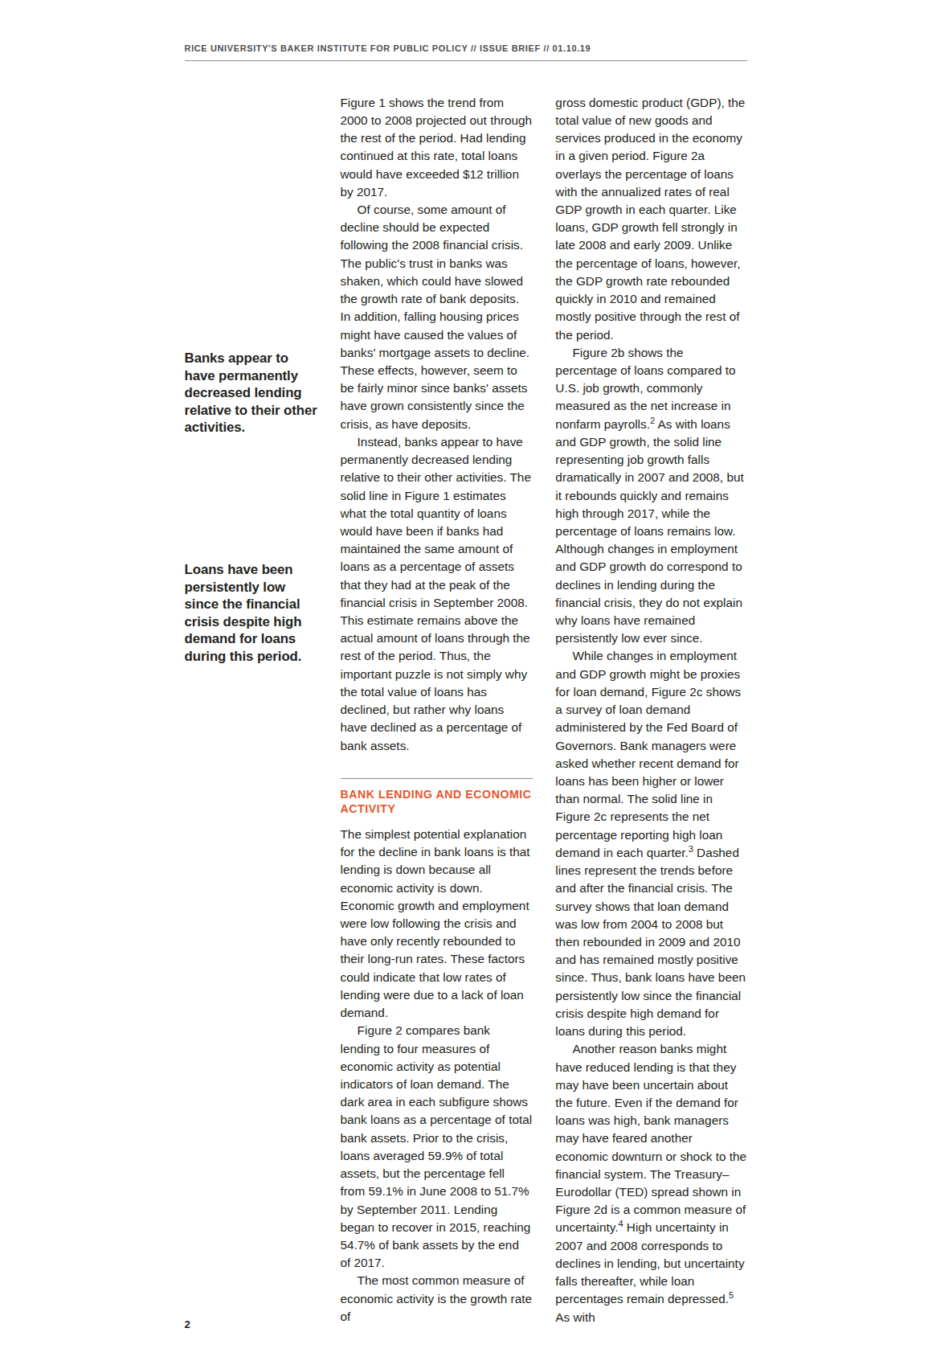Rice University's Baker Institute for Public Policy // Issue Brief // 01.10.19
Banks appear to have permanently decreased lending relative to their other activities.
Loans have been persistently low since the financial crisis despite high demand for loans during this period.
Figure 1 shows the trend from 2000 to 2008 projected out through the rest of the period. Had lending continued at this rate, total loans would have exceeded $12 trillion by 2017.
Of course, some amount of decline should be expected following the 2008 financial crisis. The public's trust in banks was shaken, which could have slowed the growth rate of bank deposits. In addition, falling housing prices might have caused the values of banks' mortgage assets to decline. These effects, however, seem to be fairly minor since banks' assets have grown consistently since the crisis, as have deposits.
Instead, banks appear to have permanently decreased lending relative to their other activities. The solid line in Figure 1 estimates what the total quantity of loans would have been if banks had maintained the same amount of loans as a percentage of assets that they had at the peak of the financial crisis in September 2008. This estimate remains above the actual amount of loans through the rest of the period. Thus, the important puzzle is not simply why the total value of loans has declined, but rather why loans have declined as a percentage of bank assets.
Bank Lending and Economic Activity
The simplest potential explanation for the decline in bank loans is that lending is down because all economic activity is down. Economic growth and employment were low following the crisis and have only recently rebounded to their long-run rates. These factors could indicate that low rates of lending were due to a lack of loan demand.
Figure 2 compares bank lending to four measures of economic activity as potential indicators of loan demand. The dark area in each subfigure shows bank loans as a percentage of total bank assets. Prior to the crisis, loans averaged 59.9% of total assets, but the percentage fell from 59.1% in June 2008 to 51.7% by September 2011. Lending began to recover in 2015, reaching 54.7% of bank assets by the end of 2017.
The most common measure of economic activity is the growth rate of
gross domestic product (GDP), the total value of new goods and services produced in the economy in a given period. Figure 2a overlays the percentage of loans with the annualized rates of real GDP growth in each quarter. Like loans, GDP growth fell strongly in late 2008 and early 2009. Unlike the percentage of loans, however, the GDP growth rate rebounded quickly in 2010 and remained mostly positive through the rest of the period.
Figure 2b shows the percentage of loans compared to U.S. job growth, commonly measured as the net increase in nonfarm payrolls.2 As with loans and GDP growth, the solid line representing job growth falls dramatically in 2007 and 2008, but it rebounds quickly and remains high through 2017, while the percentage of loans remains low. Although changes in employment and GDP growth do correspond to declines in lending during the financial crisis, they do not explain why loans have remained persistently low ever since.
While changes in employment and GDP growth might be proxies for loan demand, Figure 2c shows a survey of loan demand administered by the Fed Board of Governors. Bank managers were asked whether recent demand for loans has been higher or lower than normal. The solid line in Figure 2c represents the net percentage reporting high loan demand in each quarter.3 Dashed lines represent the trends before and after the financial crisis. The survey shows that loan demand was low from 2004 to 2008 but then rebounded in 2009 and 2010 and has remained mostly positive since. Thus, bank loans have been persistently low since the financial crisis despite high demand for loans during this period.
Another reason banks might have reduced lending is that they may have been uncertain about the future. Even if the demand for loans was high, bank managers may have feared another economic downturn or shock to the financial system. The Treasury–Eurodollar (TED) spread shown in Figure 2d is a common measure of uncertainty.4 High uncertainty in 2007 and 2008 corresponds to declines in lending, but uncertainty falls thereafter, while loan percentages remain depressed.5 As with
2